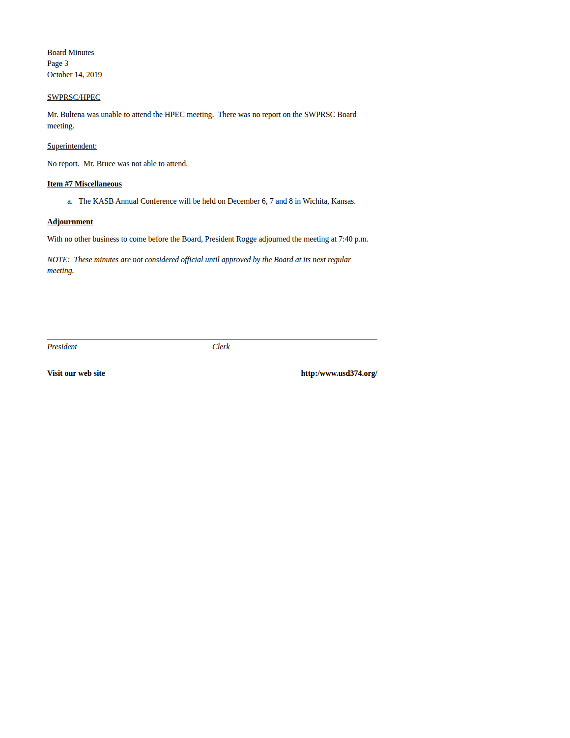Board Minutes
Page 3
October 14, 2019
SWPRSC/HPEC
Mr. Bultena was unable to attend the HPEC meeting. There was no report on the SWPRSC Board meeting.
Superintendent:
No report. Mr. Bruce was not able to attend.
Item #7 Miscellaneous
The KASB Annual Conference will be held on December 6, 7 and 8 in Wichita, Kansas.
Adjournment
With no other business to come before the Board, President Rogge adjourned the meeting at 7:40 p.m.
NOTE: These minutes are not considered official until approved by the Board at its next regular meeting.
President
Clerk
Visit our web site
http:/www.usd374.org/